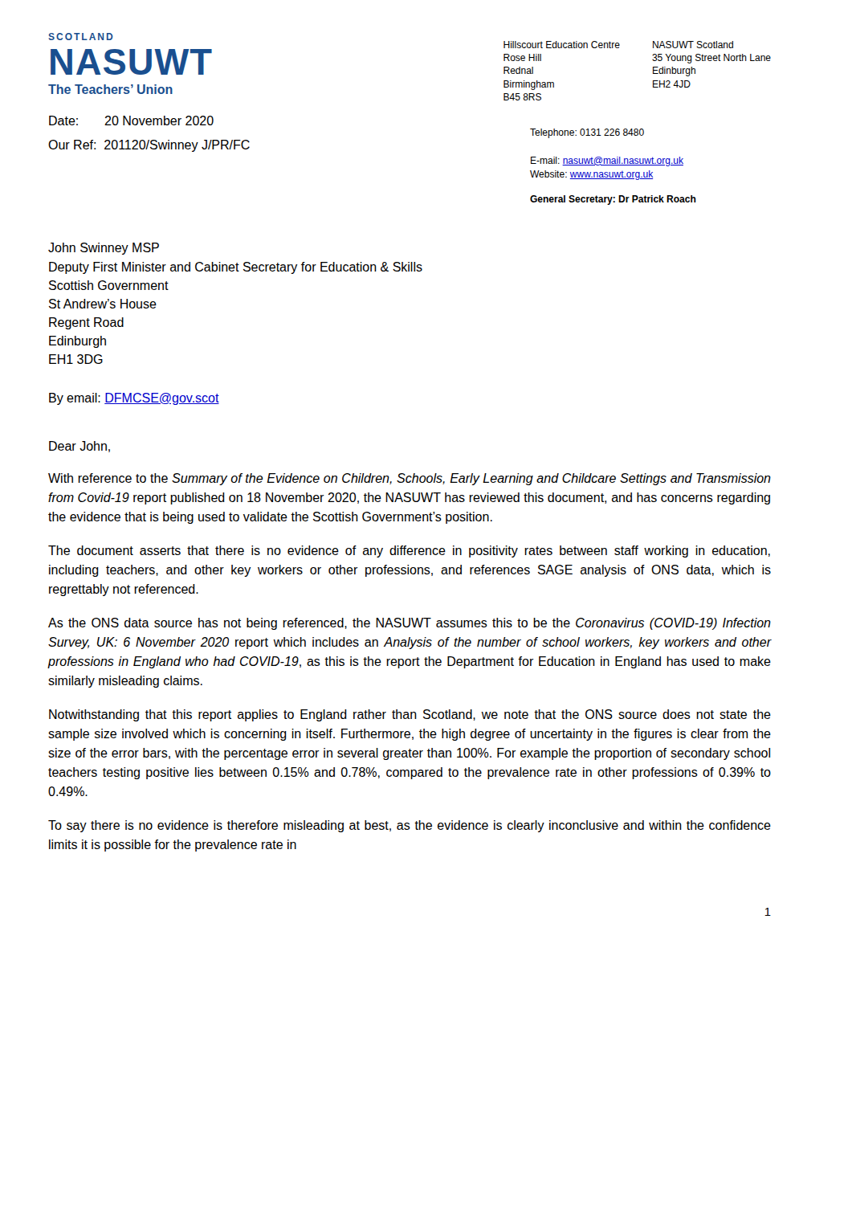SCOTLAND
NASUWT
The Teachers’ Union
Hillscourt Education Centre
Rose Hill
Rednal
Birmingham
B45 8RS
NASUWT Scotland
35 Young Street North Lane
Edinburgh
EH2 4JD
Date: 20 November 2020
Our Ref: 201120/Swinney J/PR/FC
Telephone: 0131 226 8480
E-mail: nasuwt@mail.nasuwt.org.uk
Website: www.nasuwt.org.uk
General Secretary: Dr Patrick Roach
John Swinney MSP
Deputy First Minister and Cabinet Secretary for Education & Skills
Scottish Government
St Andrew’s House
Regent Road
Edinburgh
EH1 3DG
By email: DFMCSE@gov.scot
Dear John,
With reference to the Summary of the Evidence on Children, Schools, Early Learning and Childcare Settings and Transmission from Covid-19 report published on 18 November 2020, the NASUWT has reviewed this document, and has concerns regarding the evidence that is being used to validate the Scottish Government’s position.
The document asserts that there is no evidence of any difference in positivity rates between staff working in education, including teachers, and other key workers or other professions, and references SAGE analysis of ONS data, which is regrettably not referenced.
As the ONS data source has not being referenced, the NASUWT assumes this to be the Coronavirus (COVID-19) Infection Survey, UK: 6 November 2020 report which includes an Analysis of the number of school workers, key workers and other professions in England who had COVID-19, as this is the report the Department for Education in England has used to make similarly misleading claims.
Notwithstanding that this report applies to England rather than Scotland, we note that the ONS source does not state the sample size involved which is concerning in itself. Furthermore, the high degree of uncertainty in the figures is clear from the size of the error bars, with the percentage error in several greater than 100%. For example the proportion of secondary school teachers testing positive lies between 0.15% and 0.78%, compared to the prevalence rate in other professions of 0.39% to 0.49%.
To say there is no evidence is therefore misleading at best, as the evidence is clearly inconclusive and within the confidence limits it is possible for the prevalence rate in
1